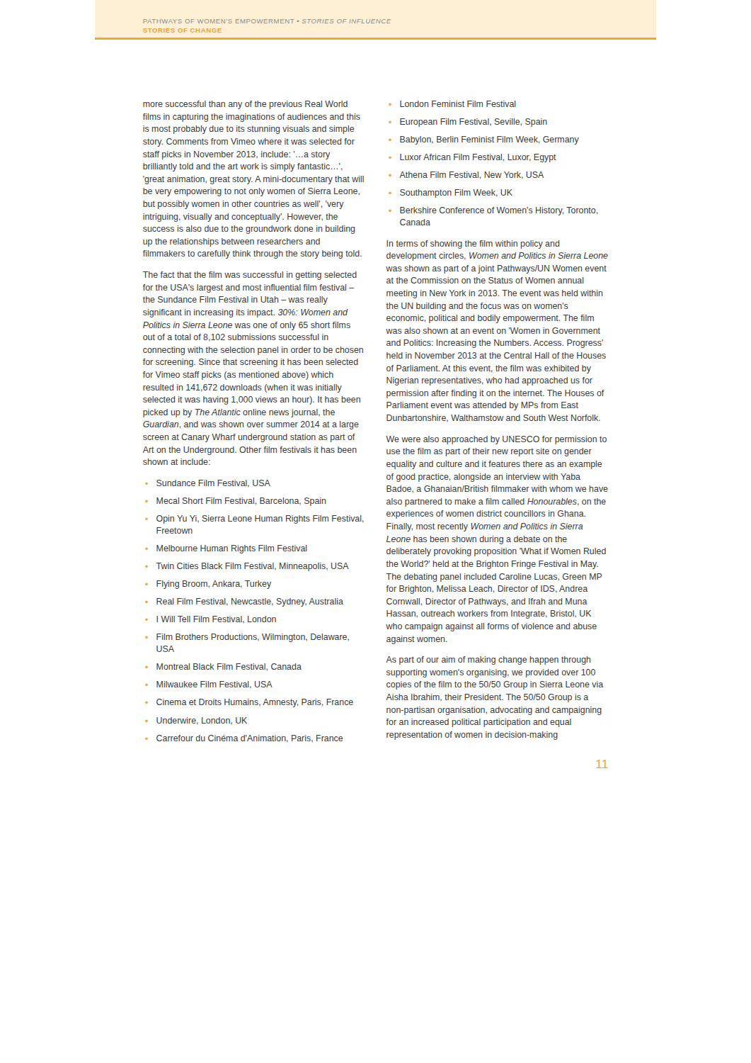PATHWAYS OF WOMEN'S EMPOWERMENT • STORIES OF INFLUENCE
STORIES OF CHANGE
more successful than any of the previous Real World films in capturing the imaginations of audiences and this is most probably due to its stunning visuals and simple story. Comments from Vimeo where it was selected for staff picks in November 2013, include: '…a story brilliantly told and the art work is simply fantastic…', 'great animation, great story. A mini-documentary that will be very empowering to not only women of Sierra Leone, but possibly women in other countries as well', 'very intriguing, visually and conceptually'. However, the success is also due to the groundwork done in building up the relationships between researchers and filmmakers to carefully think through the story being told.
The fact that the film was successful in getting selected for the USA's largest and most influential film festival – the Sundance Film Festival in Utah – was really significant in increasing its impact. 30%: Women and Politics in Sierra Leone was one of only 65 short films out of a total of 8,102 submissions successful in connecting with the selection panel in order to be chosen for screening. Since that screening it has been selected for Vimeo staff picks (as mentioned above) which resulted in 141,672 downloads (when it was initially selected it was having 1,000 views an hour). It has been picked up by The Atlantic online news journal, the Guardian, and was shown over summer 2014 at a large screen at Canary Wharf underground station as part of Art on the Underground. Other film festivals it has been shown at include:
Sundance Film Festival, USA
Mecal Short Film Festival, Barcelona, Spain
Opin Yu Yi, Sierra Leone Human Rights Film Festival, Freetown
Melbourne Human Rights Film Festival
Twin Cities Black Film Festival, Minneapolis, USA
Flying Broom, Ankara, Turkey
Real Film Festival, Newcastle, Sydney, Australia
I Will Tell Film Festival, London
Film Brothers Productions, Wilmington, Delaware, USA
Montreal Black Film Festival, Canada
Milwaukee Film Festival, USA
Cinema et Droits Humains, Amnesty, Paris, France
Underwire, London, UK
Carrefour du Cinéma d'Animation, Paris, France
London Feminist Film Festival
European Film Festival, Seville, Spain
Babylon, Berlin Feminist Film Week, Germany
Luxor African Film Festival, Luxor, Egypt
Athena Film Festival, New York, USA
Southampton Film Week, UK
Berkshire Conference of Women's History, Toronto, Canada
In terms of showing the film within policy and development circles, Women and Politics in Sierra Leone was shown as part of a joint Pathways/UN Women event at the Commission on the Status of Women annual meeting in New York in 2013. The event was held within the UN building and the focus was on women's economic, political and bodily empowerment. The film was also shown at an event on 'Women in Government and Politics: Increasing the Numbers. Access. Progress' held in November 2013 at the Central Hall of the Houses of Parliament. At this event, the film was exhibited by Nigerian representatives, who had approached us for permission after finding it on the internet. The Houses of Parliament event was attended by MPs from East Dunbartonshire, Walthamstow and South West Norfolk.
We were also approached by UNESCO for permission to use the film as part of their new report site on gender equality and culture and it features there as an example of good practice, alongside an interview with Yaba Badoe, a Ghanaian/British filmmaker with whom we have also partnered to make a film called Honourables, on the experiences of women district councillors in Ghana. Finally, most recently Women and Politics in Sierra Leone has been shown during a debate on the deliberately provoking proposition 'What if Women Ruled the World?' held at the Brighton Fringe Festival in May. The debating panel included Caroline Lucas, Green MP for Brighton, Melissa Leach, Director of IDS, Andrea Cornwall, Director of Pathways, and Ifrah and Muna Hassan, outreach workers from Integrate, Bristol, UK who campaign against all forms of violence and abuse against women.
As part of our aim of making change happen through supporting women's organising, we provided over 100 copies of the film to the 50/50 Group in Sierra Leone via Aisha Ibrahim, their President. The 50/50 Group is a non-partisan organisation, advocating and campaigning for an increased political participation and equal representation of women in decision-making
11